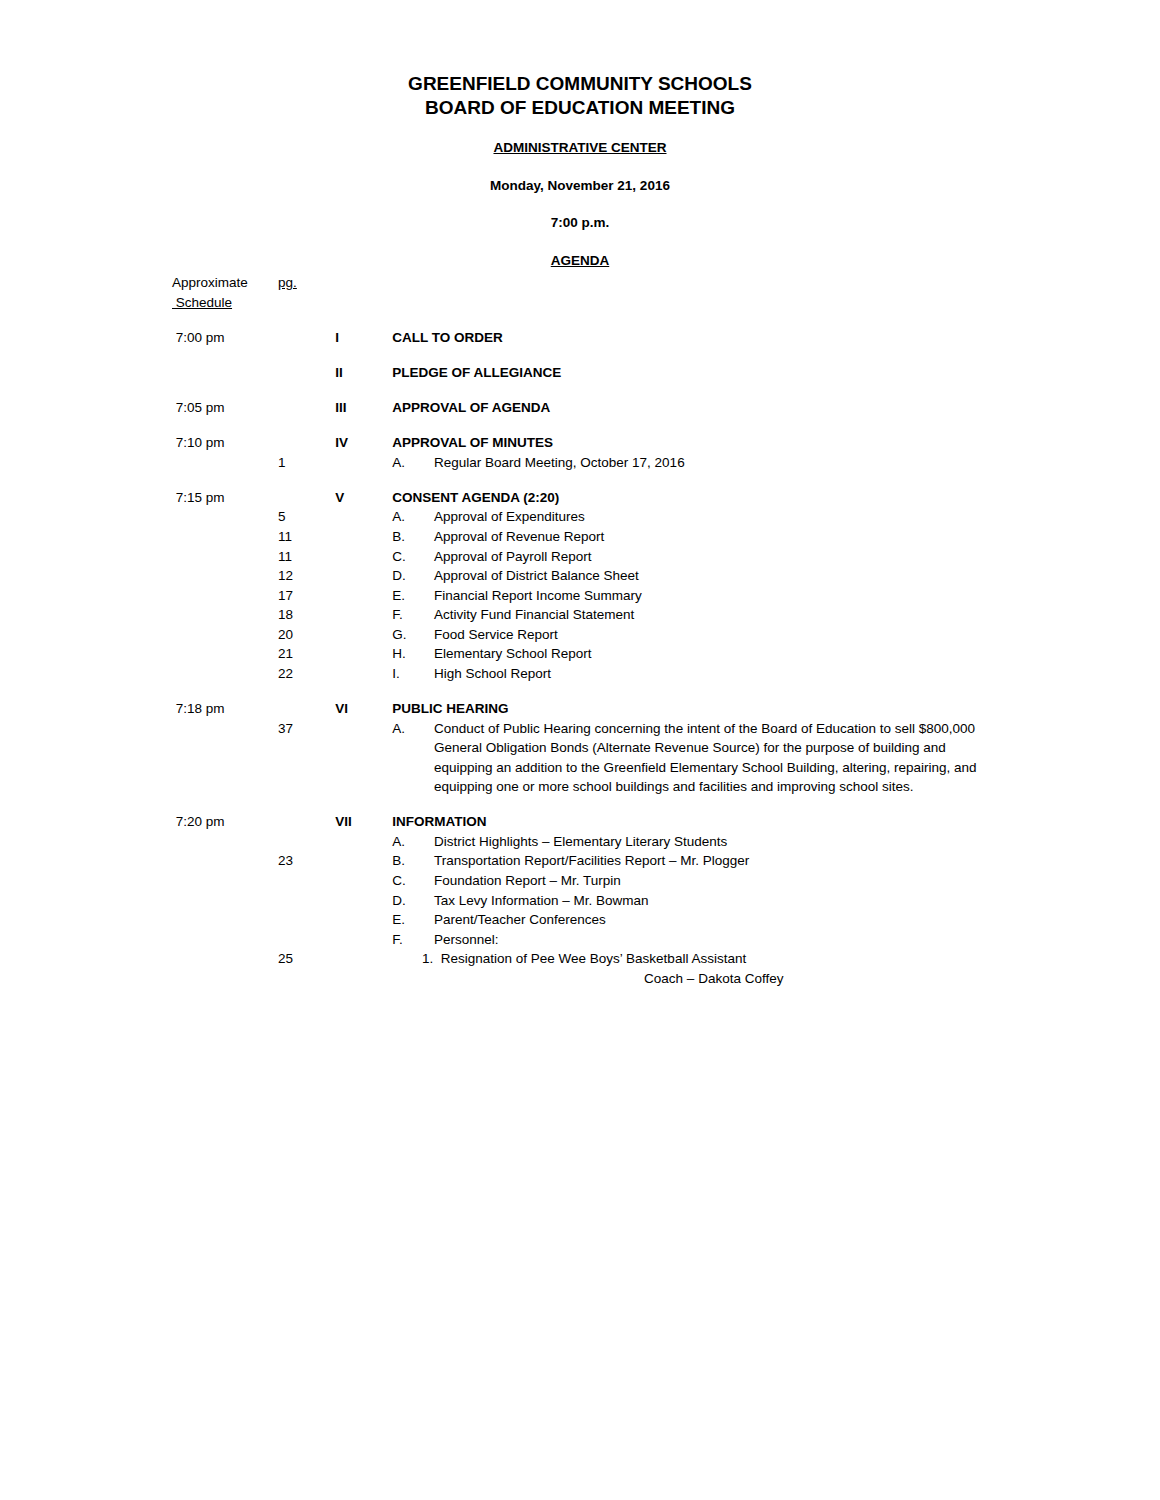GREENFIELD COMMUNITY SCHOOLS
BOARD OF EDUCATION MEETING
ADMINISTRATIVE CENTER
Monday, November 21, 2016
7:00 p.m.
AGENDA
| Approximate Schedule | pg. | | |
| 7:00 pm | | I | CALL TO ORDER |
| | | II | PLEDGE OF ALLEGIANCE |
| 7:05 pm | | III | APPROVAL OF AGENDA |
| 7:10 pm | | IV | APPROVAL OF MINUTES |
| | 1 | | / A. / Regular Board Meeting, October 17, 2016 / |
| 7:15 pm | | V | CONSENT AGENDA (2:20) |
| | 5 | | / A. / Approval of Expenditures / |
| | 11 | | / B. / Approval of Revenue Report / |
| | 11 | | / C. / Approval of Payroll Report / |
| | 12 | | / D. / Approval of District Balance Sheet / |
| | 17 | | / E. / Financial Report Income Summary / |
| | 18 | | / F. / Activity Fund Financial Statement / |
| | 20 | | / G. / Food Service Report / |
| | 21 | | / H. / Elementary School Report / |
| | 22 | | / I. / High School Report / |
| 7:18 pm | | VI | PUBLIC HEARING |
| | 37 | | / A. / Conduct of Public Hearing concerning the intent of the Board of Education to sell $800,000 General Obligation Bonds (Alternate Revenue Source) for the purpose of building and equipping an addition to the Greenfield Elementary School Building, altering, repairing, and equipping one or more school buildings and facilities and improving school sites. / |
| 7:20 pm | | VII | INFORMATION |
| | | | / A. / District Highlights – Elementary Literary Students / |
| | 23 | | / B. / Transportation Report/Facilities Report – Mr. Plogger / |
| | | | / C. / Foundation Report – Mr. Turpin / |
| | | | / D. / Tax Levy Information – Mr. Bowman / |
| | | | / E. / Parent/Teacher Conferences / |
| | | | / F. / Personnel: / |
| | 25 | | 1. Resignation of Pee Wee Boys’ Basketball Assistant Coach – Dakota Coffey |